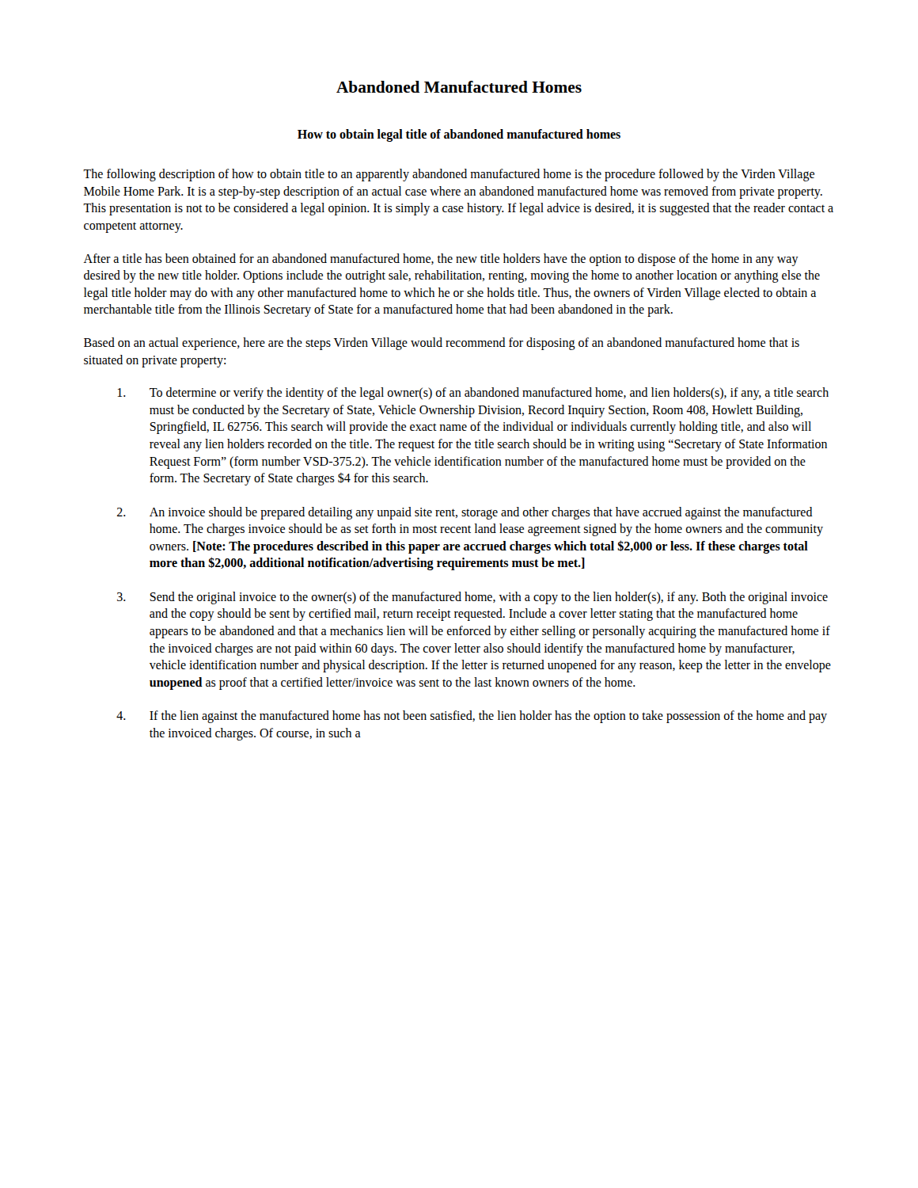Abandoned Manufactured Homes
How to obtain legal title of abandoned manufactured homes
The following description of how to obtain title to an apparently abandoned manufactured home is the procedure followed by the Virden Village Mobile Home Park. It is a step-by-step description of an actual case where an abandoned manufactured home was removed from private property. This presentation is not to be considered a legal opinion. It is simply a case history. If legal advice is desired, it is suggested that the reader contact a competent attorney.
After a title has been obtained for an abandoned manufactured home, the new title holders have the option to dispose of the home in any way desired by the new title holder. Options include the outright sale, rehabilitation, renting, moving the home to another location or anything else the legal title holder may do with any other manufactured home to which he or she holds title. Thus, the owners of Virden Village elected to obtain a merchantable title from the Illinois Secretary of State for a manufactured home that had been abandoned in the park.
Based on an actual experience, here are the steps Virden Village would recommend for disposing of an abandoned manufactured home that is situated on private property:
To determine or verify the identity of the legal owner(s) of an abandoned manufactured home, and lien holders(s), if any, a title search must be conducted by the Secretary of State, Vehicle Ownership Division, Record Inquiry Section, Room 408, Howlett Building, Springfield, IL 62756. This search will provide the exact name of the individual or individuals currently holding title, and also will reveal any lien holders recorded on the title. The request for the title search should be in writing using “Secretary of State Information Request Form” (form number VSD-375.2). The vehicle identification number of the manufactured home must be provided on the form. The Secretary of State charges $4 for this search.
An invoice should be prepared detailing any unpaid site rent, storage and other charges that have accrued against the manufactured home. The charges invoice should be as set forth in most recent land lease agreement signed by the home owners and the community owners. [Note: The procedures described in this paper are accrued charges which total $2,000 or less. If these charges total more than $2,000, additional notification/advertising requirements must be met.]
Send the original invoice to the owner(s) of the manufactured home, with a copy to the lien holder(s), if any. Both the original invoice and the copy should be sent by certified mail, return receipt requested. Include a cover letter stating that the manufactured home appears to be abandoned and that a mechanics lien will be enforced by either selling or personally acquiring the manufactured home if the invoiced charges are not paid within 60 days. The cover letter also should identify the manufactured home by manufacturer, vehicle identification number and physical description. If the letter is returned unopened for any reason, keep the letter in the envelope unopened as proof that a certified letter/invoice was sent to the last known owners of the home.
If the lien against the manufactured home has not been satisfied, the lien holder has the option to take possession of the home and pay the invoiced charges. Of course, in such a